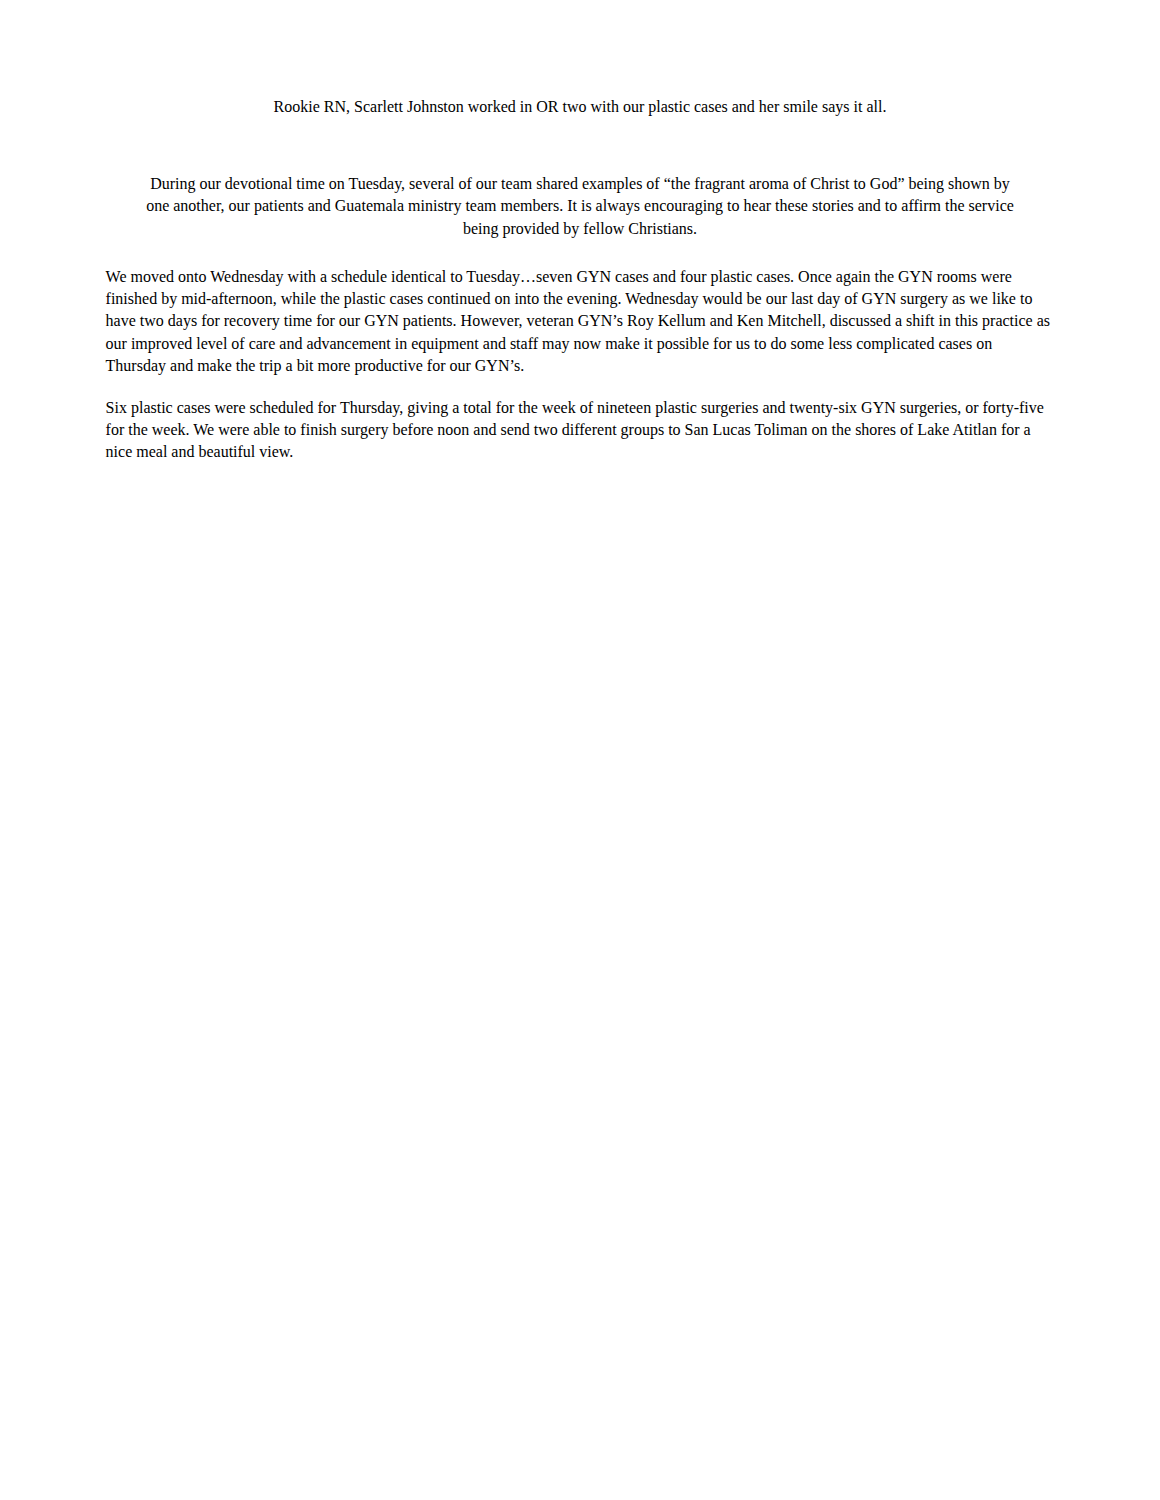Rookie RN, Scarlett Johnston worked in OR two with our plastic cases and her smile says it all.
During our devotional time on Tuesday, several of our team shared examples of “the fragrant aroma of Christ to God” being shown by one another, our patients and Guatemala ministry team members. It is always encouraging to hear these stories and to affirm the service being provided by fellow Christians.
We moved onto Wednesday with a schedule identical to Tuesday…seven GYN cases and four plastic cases. Once again the GYN rooms were finished by mid-afternoon, while the plastic cases continued on into the evening. Wednesday would be our last day of GYN surgery as we like to have two days for recovery time for our GYN patients. However, veteran GYN’s Roy Kellum and Ken Mitchell, discussed a shift in this practice as our improved level of care and advancement in equipment and staff may now make it possible for us to do some less complicated cases on Thursday and make the trip a bit more productive for our GYN’s.
Six plastic cases were scheduled for Thursday, giving a total for the week of nineteen plastic surgeries and twenty-six GYN surgeries, or forty-five for the week. We were able to finish surgery before noon and send two different groups to San Lucas Toliman on the shores of Lake Atitlan for a nice meal and beautiful view.